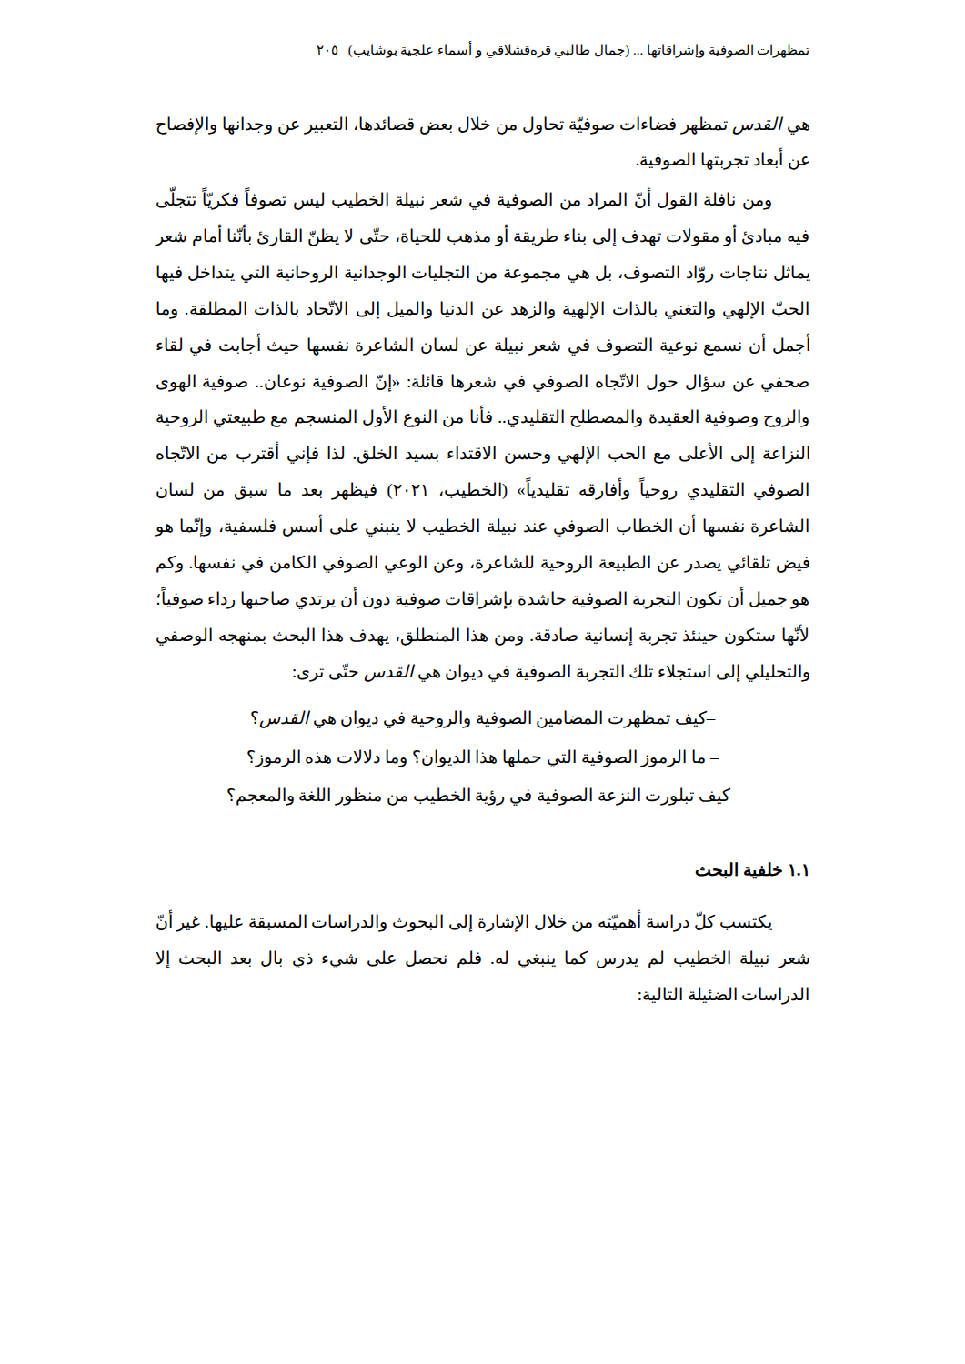تمظهرات الصوفية وإشراقاتها ... (جمال طالبي قره‌قشلاقي و أسماء علجية بوشايب) ٢٠٥
هي القدس تمظهر فضاءات صوفيّة تحاول من خلال بعض قصائدها، التعبير عن وجدانها والإفصاح عن أبعاد تجربتها الصوفية.
ومن نافلة القول أنّ المراد من الصوفية في شعر نبيلة الخطيب ليس تصوفاً فكريّاً تتجلّى فيه مبادئ أو مقولات تهدف إلى بناء طريقة أو مذهب للحياة، حتّى لا يظنّ القارئ بأنّنا أمام شعر يماثل نتاجات روّاد التصوف، بل هي مجموعة من التجليات الوجدانية الروحانية التي يتداخل فيها الحبّ الإلهي والتغني بالذات الإلهية والزهد عن الدنيا والميل إلى الاتّحاد بالذات المطلقة. وما أجمل أن نسمع نوعية التصوف في شعر نبيلة عن لسان الشاعرة نفسها حيث أجابت في لقاء صحفي عن سؤال حول الاتّجاه الصوفي في شعرها قائلة: «إنّ الصوفية نوعان.. صوفية الهوى والروح وصوفية العقيدة والمصطلح التقليدي.. فأنا من النوع الأول المنسجم مع طبيعتي الروحية النزاعة إلى الأعلى مع الحب الإلهي وحسن الاقتداء بسيد الخلق. لذا فإني أقترب من الاتّجاه الصوفي التقليدي روحياً وأفارقه تقليدياً» (الخطيب، ٢٠٢١) فيظهر بعد ما سبق من لسان الشاعرة نفسها أن الخطاب الصوفي عند نبيلة الخطيب لا ينبني على أسس فلسفية، وإنّما هو فيض تلقائي يصدر عن الطبيعة الروحية للشاعرة، وعن الوعي الصوفي الكامن في نفسها. وكم هو جميل أن تكون التجربة الصوفية حاشدة بإشراقات صوفية دون أن يرتدي صاحبها رداء صوفياً؛ لأنّها ستكون حينئذ تجربة إنسانية صادقة. ومن هذا المنطلق، يهدف هذا البحث بمنهجه الوصفي والتحليلي إلى استجلاء تلك التجربة الصوفية في ديوان هي القدس حتّى ترى:
–كيف تمظهرت المضامين الصوفية والروحية في ديوان هي القدس؟
– ما الرموز الصوفية التي حملها هذا الديوان؟ وما دلالات هذه الرموز؟
–كيف تبلورت النزعة الصوفية في رؤية الخطيب من منظور اللغة والمعجم؟
١.١ خلفية البحث
يكتسب كلّ دراسة أهميّته من خلال الإشارة إلى البحوث والدراسات المسبقة عليها. غير أنّ شعر نبيلة الخطيب لم يدرس كما ينبغي له. فلم نحصل على شيء ذي بال بعد البحث إلا الدراسات الضئيلة التالية: